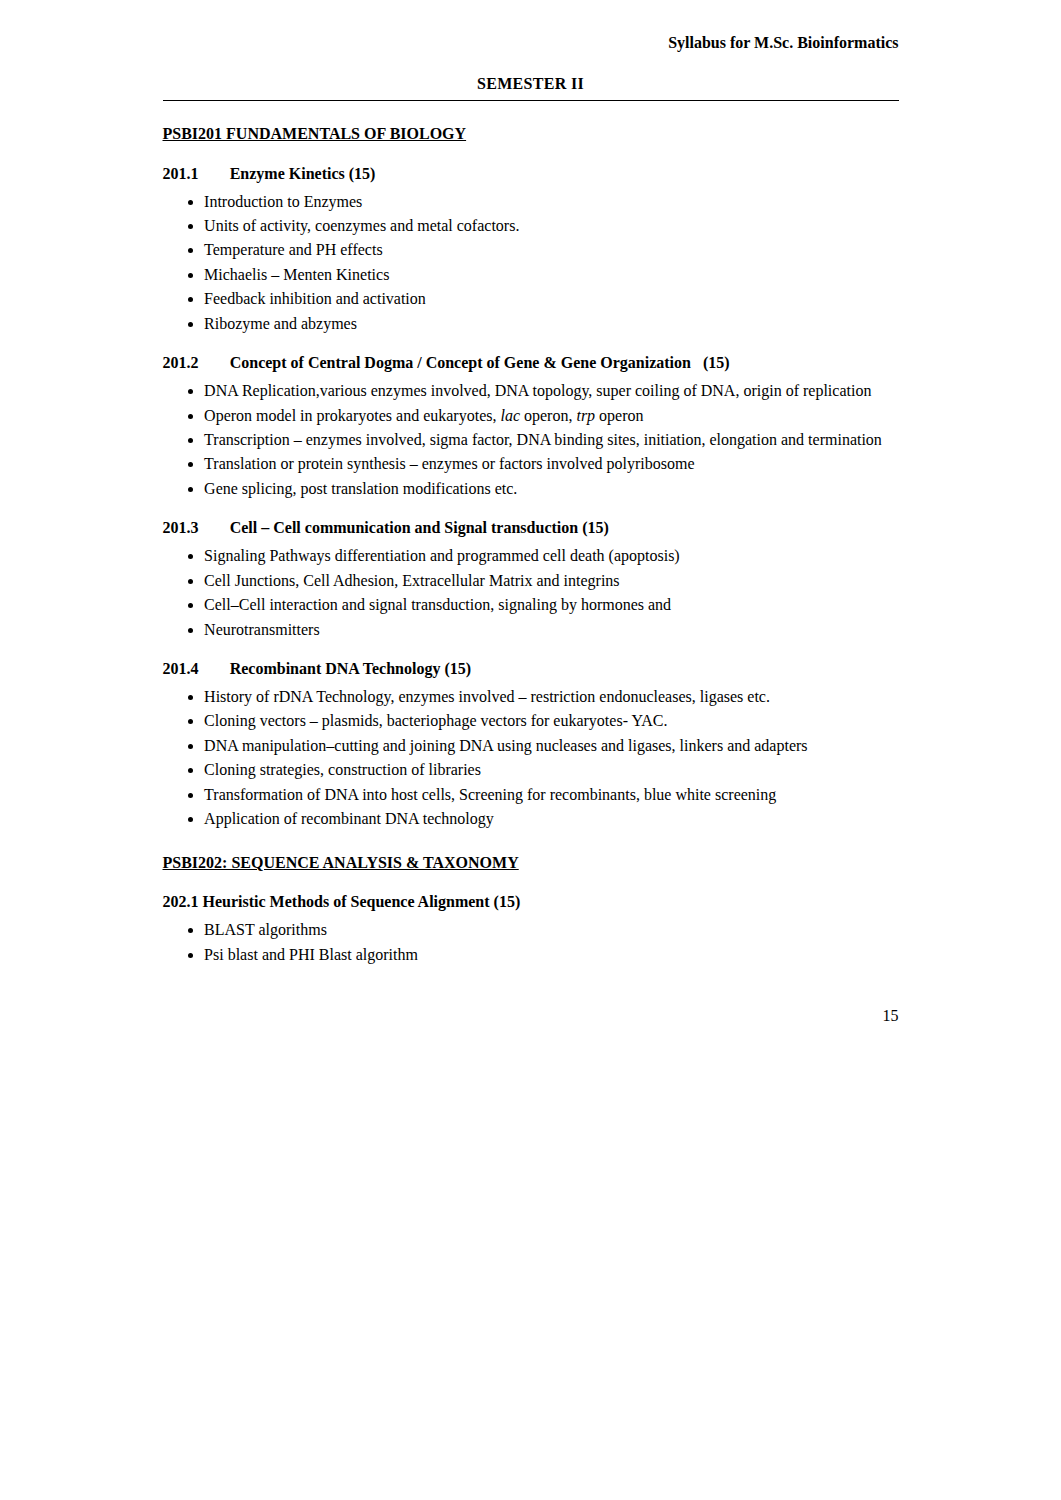Syllabus for M.Sc. Bioinformatics
SEMESTER II
PSBI201 FUNDAMENTALS OF BIOLOGY
201.1 Enzyme Kinetics (15)
Introduction to Enzymes
Units of activity, coenzymes and metal cofactors.
Temperature and PH effects
Michaelis – Menten Kinetics
Feedback inhibition and activation
Ribozyme and abzymes
201.2 Concept of Central Dogma / Concept of Gene & Gene Organization (15)
DNA Replication,various enzymes involved, DNA topology, super coiling of DNA, origin of replication
Operon model in prokaryotes and eukaryotes, lac operon, trp operon
Transcription – enzymes involved, sigma factor, DNA binding sites, initiation, elongation and termination
Translation or protein synthesis – enzymes or factors involved polyribosome
Gene splicing, post translation modifications etc.
201.3 Cell – Cell communication and Signal transduction (15)
Signaling Pathways differentiation and programmed cell death (apoptosis)
Cell Junctions, Cell Adhesion, Extracellular Matrix and integrins
Cell–Cell interaction and signal transduction, signaling by hormones and
Neurotransmitters
201.4 Recombinant DNA Technology (15)
History of rDNA Technology, enzymes involved – restriction endonucleases, ligases etc.
Cloning vectors – plasmids, bacteriophage vectors for eukaryotes- YAC.
DNA manipulation–cutting and joining DNA using nucleases and ligases, linkers and adapters
Cloning strategies, construction of libraries
Transformation of DNA into host cells, Screening for recombinants, blue white screening
Application of recombinant DNA technology
PSBI202: SEQUENCE ANALYSIS & TAXONOMY
202.1 Heuristic Methods of Sequence Alignment (15)
BLAST algorithms
Psi blast and PHI Blast algorithm
15